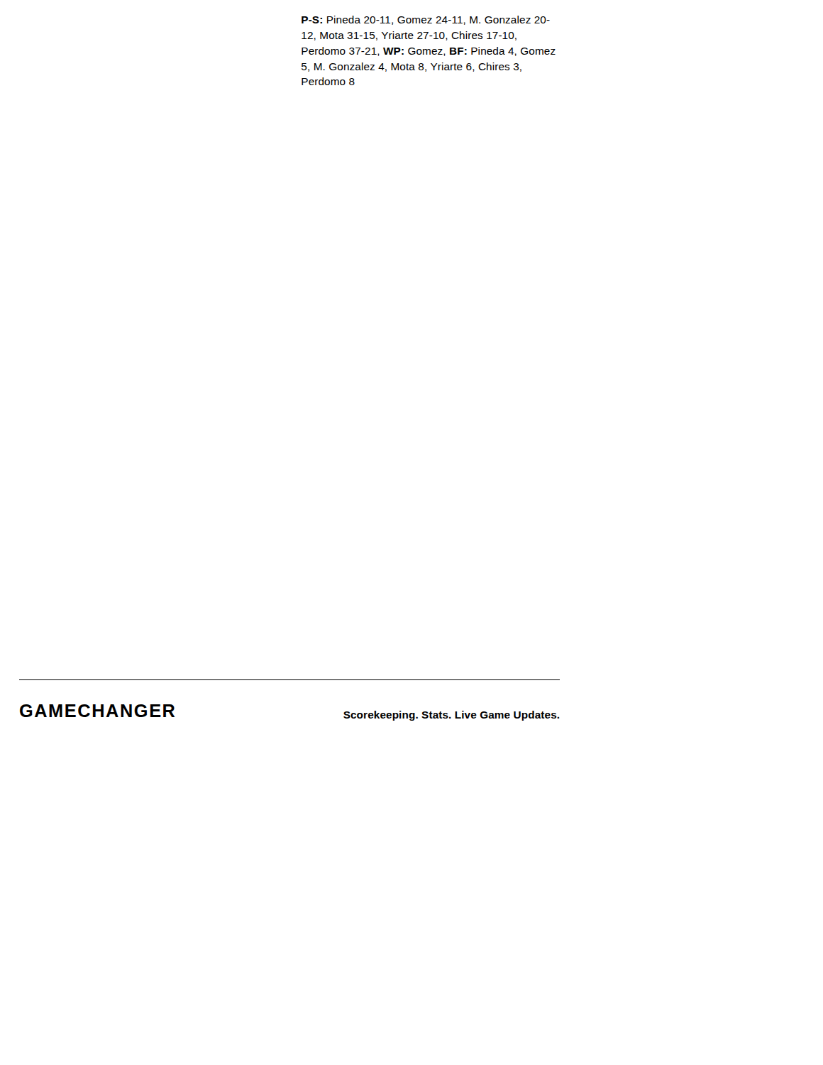P-S: Pineda 20-11, Gomez 24-11, M. Gonzalez 20-12, Mota 31-15, Yriarte 27-10, Chires 17-10, Perdomo 37-21, WP: Gomez, BF: Pineda 4, Gomez 5, M. Gonzalez 4, Mota 8, Yriarte 6, Chires 3, Perdomo 8
GAMECHANGER
Scorekeeping. Stats. Live Game Updates.